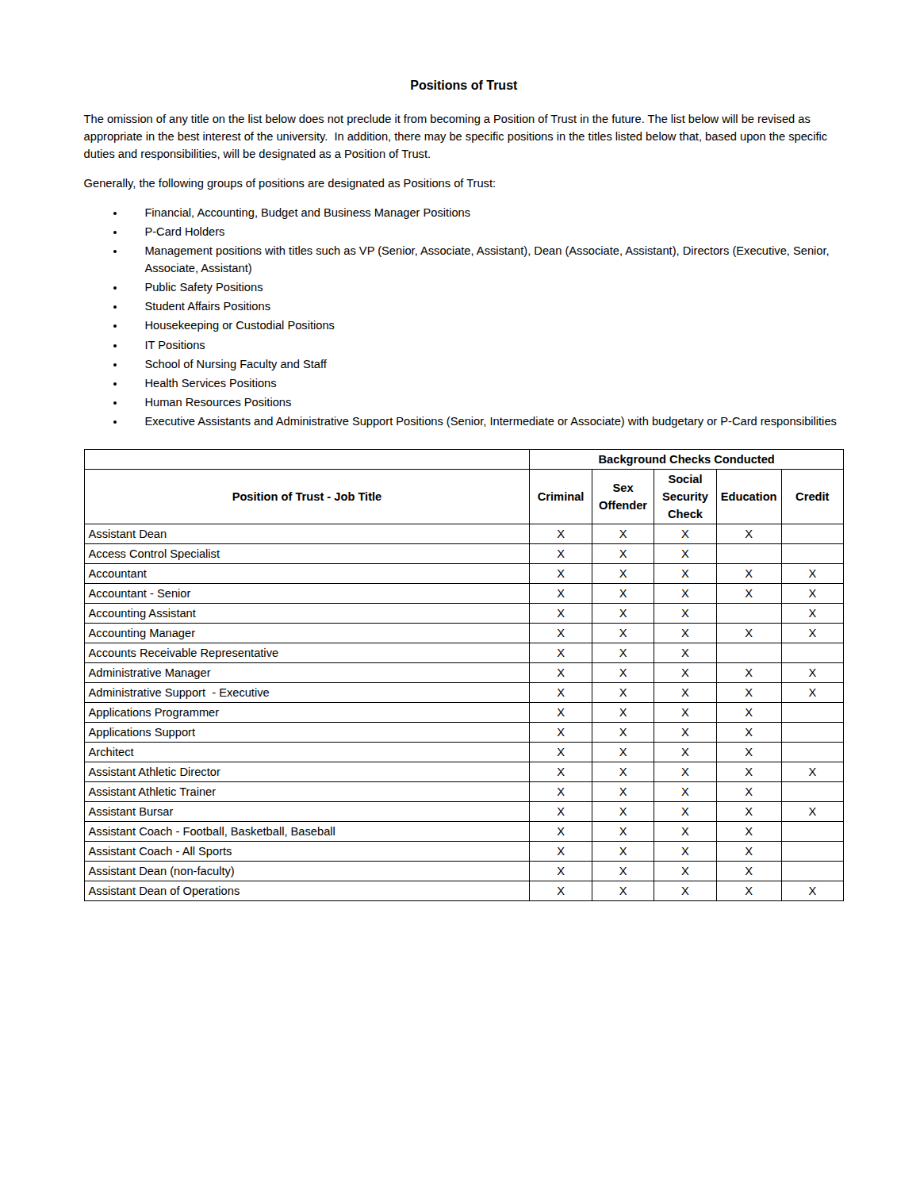Positions of Trust
The omission of any title on the list below does not preclude it from becoming a Position of Trust in the future. The list below will be revised as appropriate in the best interest of the university. In addition, there may be specific positions in the titles listed below that, based upon the specific duties and responsibilities, will be designated as a Position of Trust.
Generally, the following groups of positions are designated as Positions of Trust:
Financial, Accounting, Budget and Business Manager Positions
P-Card Holders
Management positions with titles such as VP (Senior, Associate, Assistant), Dean (Associate, Assistant), Directors (Executive, Senior, Associate, Assistant)
Public Safety Positions
Student Affairs Positions
Housekeeping or Custodial Positions
IT Positions
School of Nursing Faculty and Staff
Health Services Positions
Human Resources Positions
Executive Assistants and Administrative Support Positions (Senior, Intermediate or Associate) with budgetary or P-Card responsibilities
| | Background Checks Conducted |
| --- | --- |
| Position of Trust - Job Title | Criminal | Sex Offender | Social Security Check | Education | Credit |
| Assistant Dean | X | X | X | X | |
| Access Control Specialist | X | X | X | | |
| Accountant | X | X | X | X | X |
| Accountant - Senior | X | X | X | X | X |
| Accounting Assistant | X | X | X | | X |
| Accounting Manager | X | X | X | X | X |
| Accounts Receivable Representative | X | X | X | | |
| Administrative Manager | X | X | X | X | X |
| Administrative Support - Executive | X | X | X | X | X |
| Applications Programmer | X | X | X | X | |
| Applications Support | X | X | X | X | |
| Architect | X | X | X | X | |
| Assistant Athletic Director | X | X | X | X | X |
| Assistant Athletic Trainer | X | X | X | X | |
| Assistant Bursar | X | X | X | X | X |
| Assistant Coach - Football, Basketball, Baseball | X | X | X | X | |
| Assistant Coach - All Sports | X | X | X | X | |
| Assistant Dean (non-faculty) | X | X | X | X | |
| Assistant Dean of Operations | X | X | X | X | X |